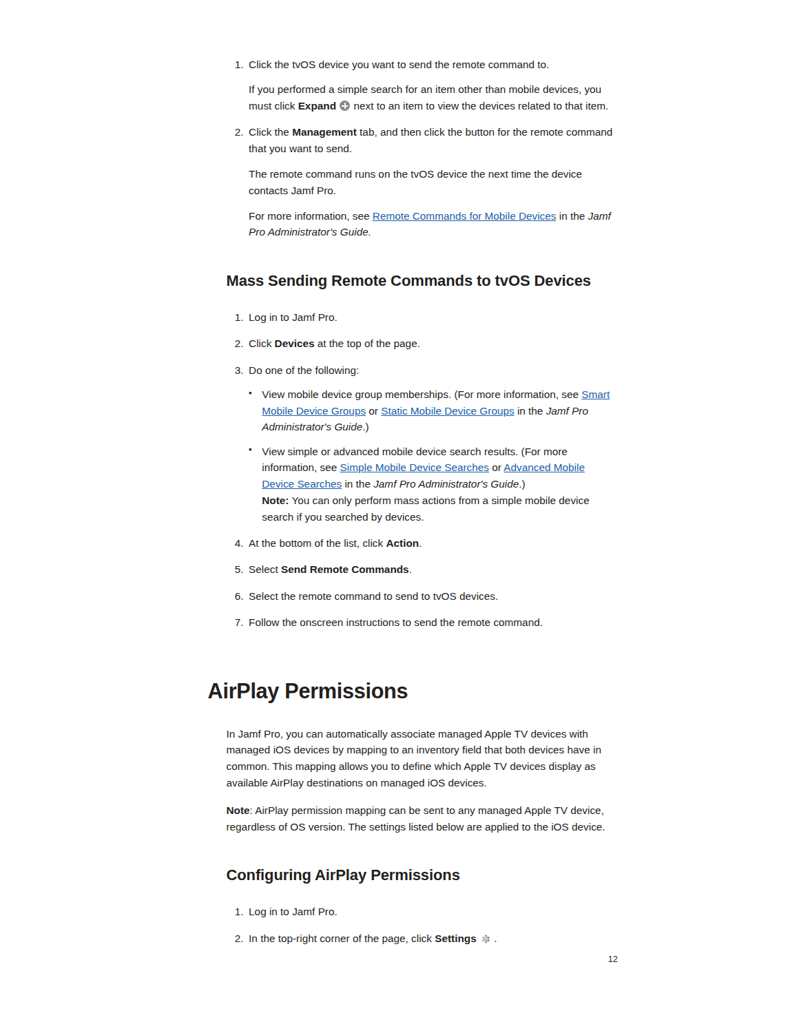Click the tvOS device you want to send the remote command to.
If you performed a simple search for an item other than mobile devices, you must click Expand next to an item to view the devices related to that item.
Click the Management tab, and then click the button for the remote command that you want to send.
The remote command runs on the tvOS device the next time the device contacts Jamf Pro.
For more information, see Remote Commands for Mobile Devices in the Jamf Pro Administrator's Guide.
Mass Sending Remote Commands to tvOS Devices
Log in to Jamf Pro.
Click Devices at the top of the page.
Do one of the following:
View mobile device group memberships. (For more information, see Smart Mobile Device Groups or Static Mobile Device Groups in the Jamf Pro Administrator's Guide.)
View simple or advanced mobile device search results. (For more information, see Simple Mobile Device Searches or Advanced Mobile Device Searches in the Jamf Pro Administrator's Guide.)
Note: You can only perform mass actions from a simple mobile device search if you searched by devices.
At the bottom of the list, click Action.
Select Send Remote Commands.
Select the remote command to send to tvOS devices.
Follow the onscreen instructions to send the remote command.
AirPlay Permissions
In Jamf Pro, you can automatically associate managed Apple TV devices with managed iOS devices by mapping to an inventory field that both devices have in common. This mapping allows you to define which Apple TV devices display as available AirPlay destinations on managed iOS devices.
Note: AirPlay permission mapping can be sent to any managed Apple TV device, regardless of OS version. The settings listed below are applied to the iOS device.
Configuring AirPlay Permissions
Log in to Jamf Pro.
In the top-right corner of the page, click Settings .
12